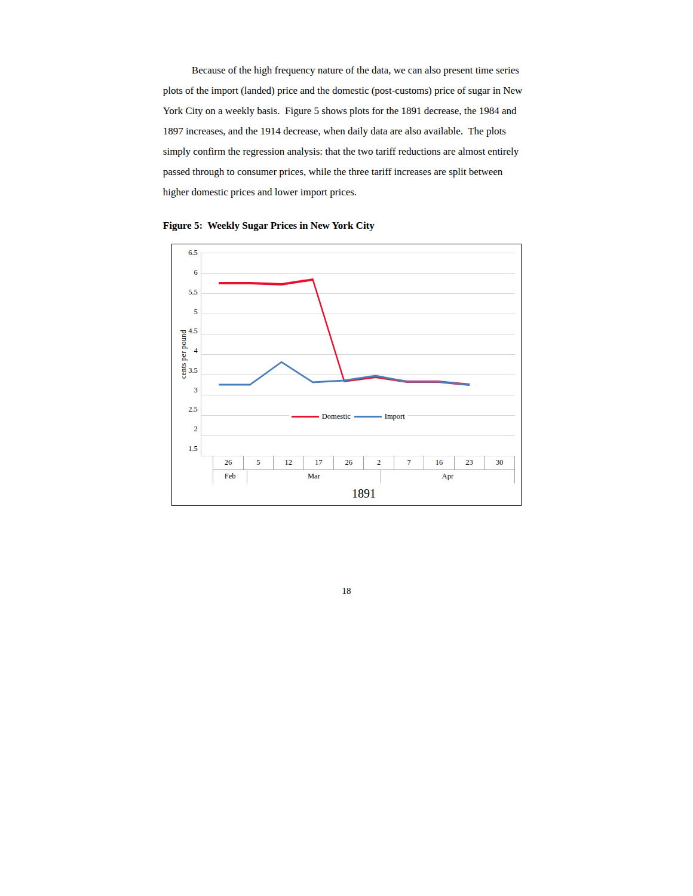Because of the high frequency nature of the data, we can also present time series plots of the import (landed) price and the domestic (post-customs) price of sugar in New York City on a weekly basis. Figure 5 shows plots for the 1891 decrease, the 1984 and 1897 increases, and the 1914 decrease, when daily data are also available. The plots simply confirm the regression analysis: that the two tariff reductions are almost entirely passed through to consumer prices, while the three tariff increases are split between higher domestic prices and lower import prices.
Figure 5: Weekly Sugar Prices in New York City
cents per pound
6.5 6 5.5 5 4.5 4 3.5 3 2.5 2 1.5
Domestic
Import
26
5
12
17
26
2
7
16
23
30
Feb
Mar
Apr
1891
18